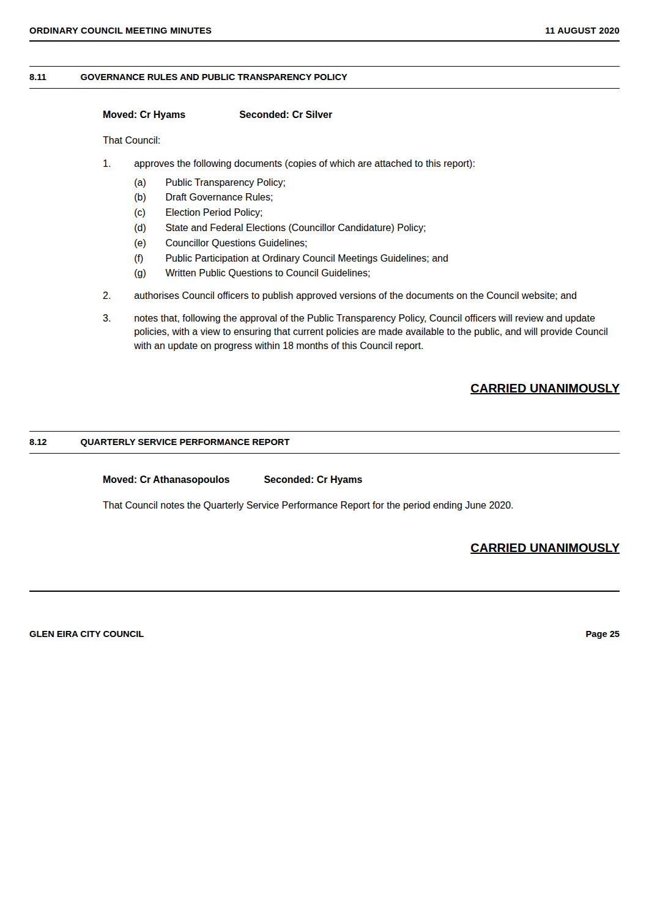ORDINARY COUNCIL MEETING MINUTES 11 AUGUST 2020
8.11 GOVERNANCE RULES AND PUBLIC TRANSPARENCY POLICY
Moved: Cr Hyams Seconded: Cr Silver
That Council:
approves the following documents (copies of which are attached to this report):
Public Transparency Policy;
Draft Governance Rules;
Election Period Policy;
State and Federal Elections (Councillor Candidature) Policy;
Councillor Questions Guidelines;
Public Participation at Ordinary Council Meetings Guidelines; and
Written Public Questions to Council Guidelines;
authorises Council officers to publish approved versions of the documents on the Council website; and
notes that, following the approval of the Public Transparency Policy, Council officers will review and update policies, with a view to ensuring that current policies are made available to the public, and will provide Council with an update on progress within 18 months of this Council report.
CARRIED UNANIMOUSLY
8.12 QUARTERLY SERVICE PERFORMANCE REPORT
Moved: Cr Athanasopoulos Seconded: Cr Hyams
That Council notes the Quarterly Service Performance Report for the period ending June 2020.
CARRIED UNANIMOUSLY
GLEN EIRA CITY COUNCIL Page 25